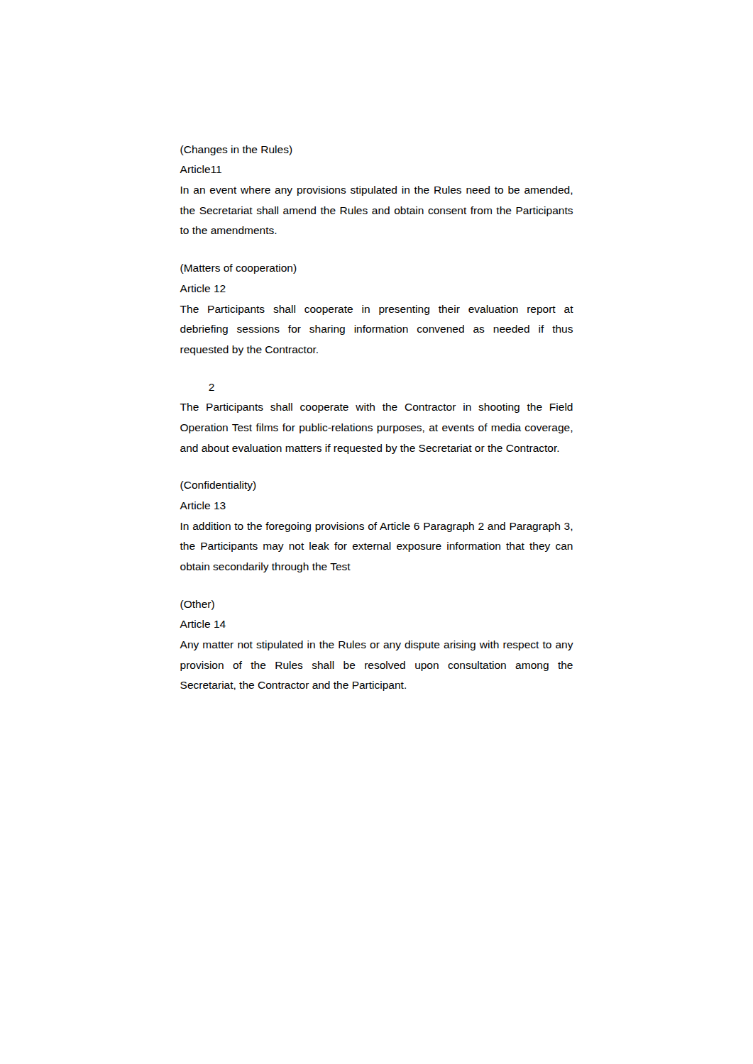(Changes in the Rules)
Article11
In an event where any provisions stipulated in the Rules need to be amended, the Secretariat shall amend the Rules and obtain consent from the Participants to the amendments.
(Matters of cooperation)
Article 12
The Participants shall cooperate in presenting their evaluation report at debriefing sessions for sharing information convened as needed if thus requested by the Contractor.
2
The Participants shall cooperate with the Contractor in shooting the Field Operation Test films for public-relations purposes, at events of media coverage, and about evaluation matters if requested by the Secretariat or the Contractor.
(Confidentiality)
Article 13
In addition to the foregoing provisions of Article 6 Paragraph 2 and Paragraph 3, the Participants may not leak for external exposure information that they can obtain secondarily through the Test
(Other)
Article 14
Any matter not stipulated in the Rules or any dispute arising with respect to any provision of the Rules shall be resolved upon consultation among the Secretariat, the Contractor and the Participant.